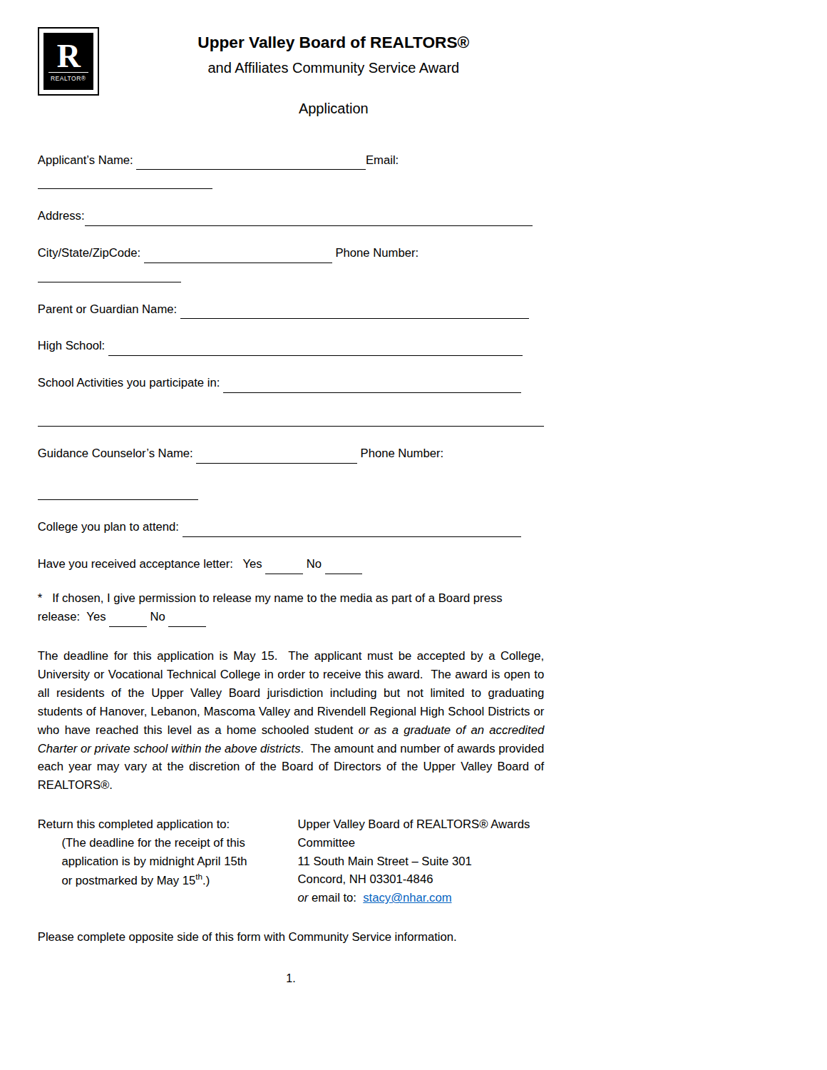R
REALTOR®
Upper Valley Board of REALTORS®
and Affiliates Community Service Award
Application
Applicant’s Name: Email:
Address:
City/State/ZipCode: Phone Number:
Parent or Guardian Name:
High School:
School Activities you participate in:
Guidance Counselor’s Name: Phone Number:
College you plan to attend:
Have you received acceptance letter: Yes No
* If chosen, I give permission to release my name to the media as part of a Board press release: Yes No
The deadline for this application is May 15. The applicant must be accepted by a College, University or Vocational Technical College in order to receive this award. The award is open to all residents of the Upper Valley Board jurisdiction including but not limited to graduating students of Hanover, Lebanon, Mascoma Valley and Rivendell Regional High School Districts or who have reached this level as a home schooled student or as a graduate of an accredited Charter or private school within the above districts. The amount and number of awards provided each year may vary at the discretion of the Board of Directors of the Upper Valley Board of REALTORS®.
Return this completed application to:
(The deadline for the receipt of this
application is by midnight April 15th
or postmarked by May 15th.)
Upper Valley Board of REALTORS® Awards Committee
11 South Main Street – Suite 301
Concord, NH 03301-4846
or email to: stacy@nhar.com
Please complete opposite side of this form with Community Service information.
1.